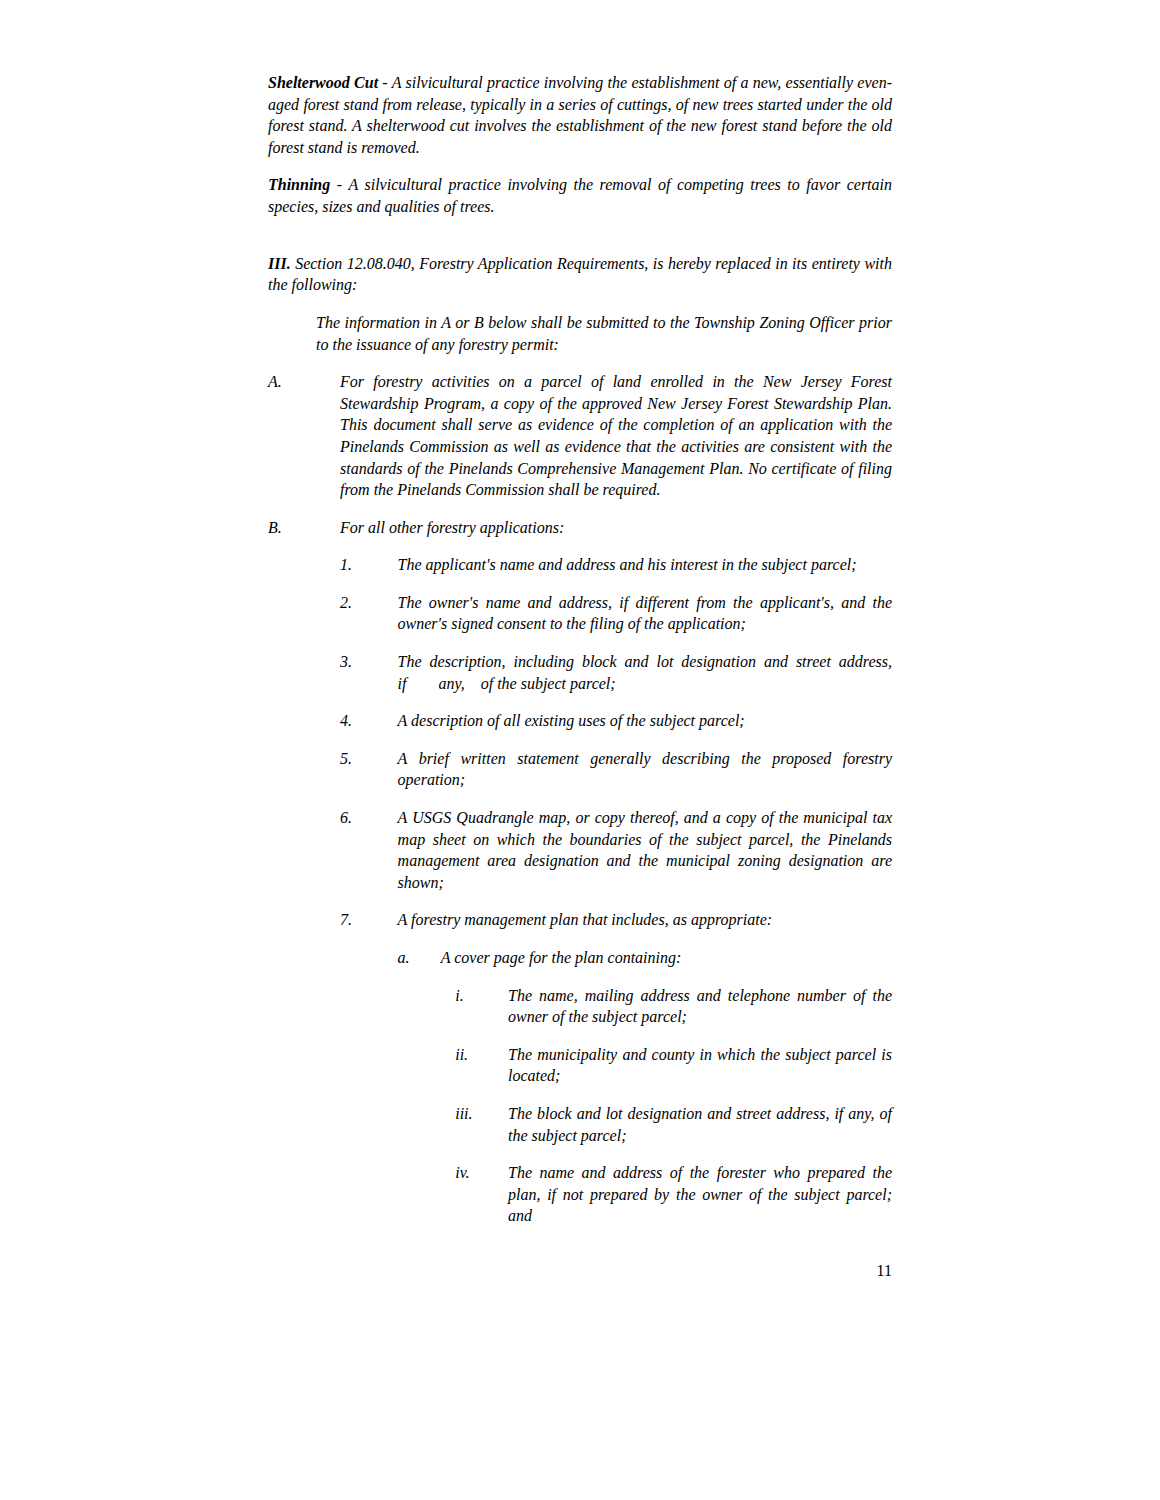Shelterwood Cut - A silvicultural practice involving the establishment of a new, essentially even-aged forest stand from release, typically in a series of cuttings, of new trees started under the old forest stand. A shelterwood cut involves the establishment of the new forest stand before the old forest stand is removed.
Thinning - A silvicultural practice involving the removal of competing trees to favor certain species, sizes and qualities of trees.
III. Section 12.08.040, Forestry Application Requirements, is hereby replaced in its entirety with the following:
The information in A or B below shall be submitted to the Township Zoning Officer prior to the issuance of any forestry permit:
A.
For forestry activities on a parcel of land enrolled in the New Jersey Forest Stewardship Program, a copy of the approved New Jersey Forest Stewardship Plan. This document shall serve as evidence of the completion of an application with the Pinelands Commission as well as evidence that the activities are consistent with the standards of the Pinelands Comprehensive Management Plan. No certificate of filing from the Pinelands Commission shall be required.
B.
For all other forestry applications:
1.
The applicant's name and address and his interest in the subject parcel;
2.
The owner's name and address, if different from the applicant's, and the owner's signed consent to the filing of the application;
3.
The description, including block and lot designation and street address, if any, of the subject parcel;
4.
A description of all existing uses of the subject parcel;
5.
A brief written statement generally describing the proposed forestry operation;
6.
A USGS Quadrangle map, or copy thereof, and a copy of the municipal tax map sheet on which the boundaries of the subject parcel, the Pinelands management area designation and the municipal zoning designation are shown;
7.
A forestry management plan that includes, as appropriate:
a.
A cover page for the plan containing:
i.
The name, mailing address and telephone number of the owner of the subject parcel;
ii.
The municipality and county in which the subject parcel is located;
iii.
The block and lot designation and street address, if any, of the subject parcel;
iv.
The name and address of the forester who prepared the plan, if not prepared by the owner of the subject parcel; and
11